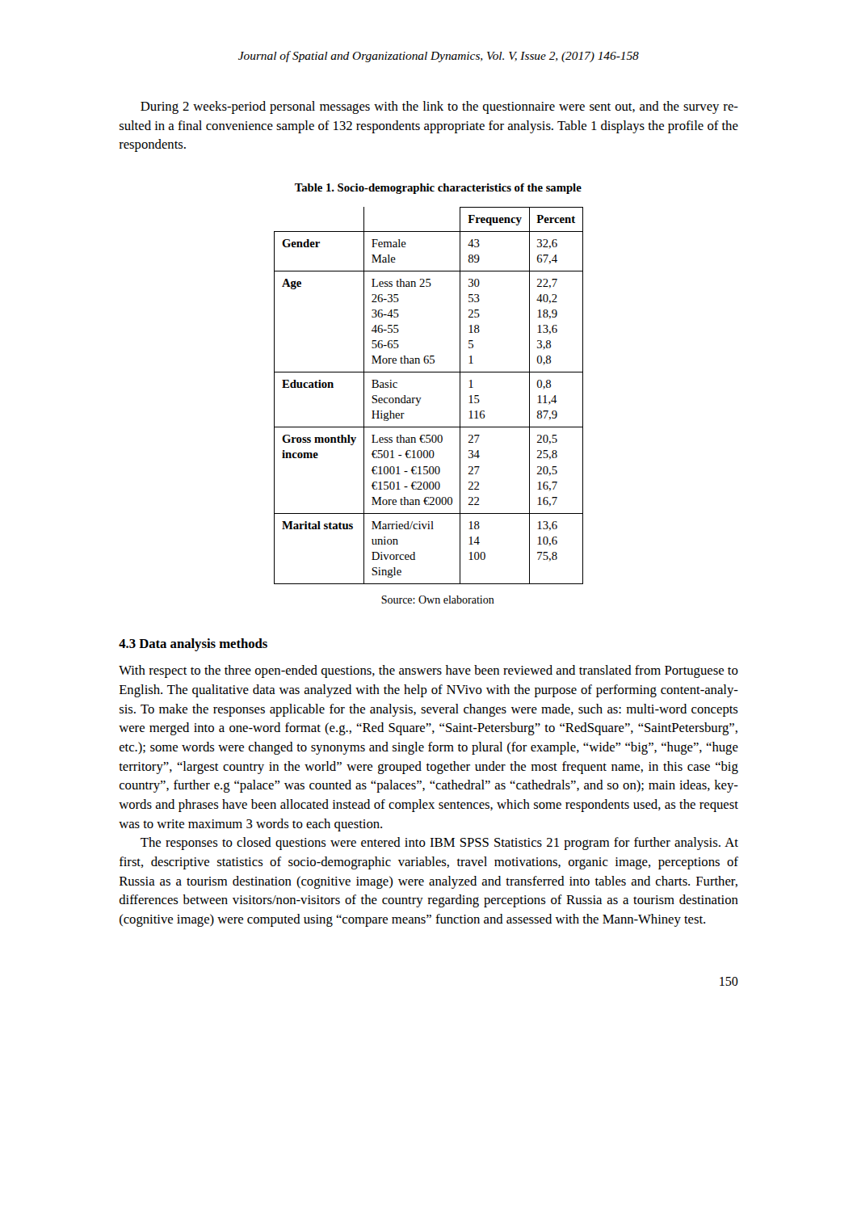Journal of Spatial and Organizational Dynamics, Vol. V, Issue 2, (2017) 146-158
During 2 weeks-period personal messages with the link to the questionnaire were sent out, and the survey resulted in a final convenience sample of 132 respondents appropriate for analysis. Table 1 displays the profile of the respondents.
Table 1. Socio-demographic characteristics of the sample
| | | Frequency | Percent |
| Gender | Female Male | 43 89 | 32,6 67,4 |
| Age | Less than 25 26-35 36-45 46-55 56-65 More than 65 | 30 53 25 18 5 1 | 22,7 40,2 18,9 13,6 3,8 0,8 |
| Education | Basic Secondary Higher | 1 15 116 | 0,8 11,4 87,9 |
| Gross monthly income | Less than €500 €501 - €1000 €1001 - €1500 €1501 - €2000 More than €2000 | 27 34 27 22 22 | 20,5 25,8 20,5 16,7 16,7 |
| Marital status | Married/civil union Divorced Single | 18 14 100 | 13,6 10,6 75,8 |
Source: Own elaboration
4.3 Data analysis methods
With respect to the three open-ended questions, the answers have been reviewed and translated from Portuguese to English. The qualitative data was analyzed with the help of NVivo with the purpose of performing content-analysis. To make the responses applicable for the analysis, several changes were made, such as: multi-word concepts were merged into a one-word format (e.g., “Red Square”, “Saint-Petersburg” to “RedSquare”, “SaintPetersburg”, etc.); some words were changed to synonyms and single form to plural (for example, “wide” “big”, “huge”, “huge territory”, “largest country in the world” were grouped together under the most frequent name, in this case “big country”, further e.g “palace” was counted as “palaces”, “cathedral” as “cathedrals”, and so on); main ideas, keywords and phrases have been allocated instead of complex sentences, which some respondents used, as the request was to write maximum 3 words to each question.
The responses to closed questions were entered into IBM SPSS Statistics 21 program for further analysis. At first, descriptive statistics of socio-demographic variables, travel motivations, organic image, perceptions of Russia as a tourism destination (cognitive image) were analyzed and transferred into tables and charts. Further, differences between visitors/non-visitors of the country regarding perceptions of Russia as a tourism destination (cognitive image) were computed using “compare means” function and assessed with the Mann-Whiney test.
150